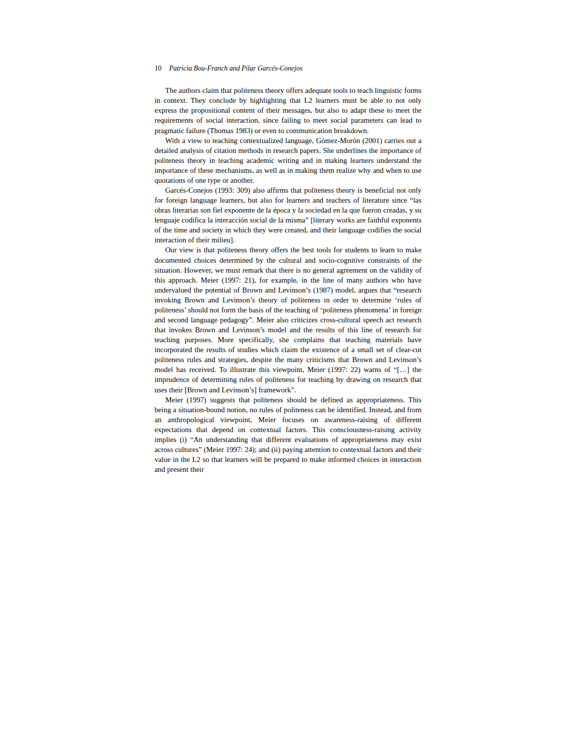10 Patricia Bou-Franch and Pilar Garcés-Conejos
The authors claim that politeness theory offers adequate tools to teach lin­guistic forms in context. They conclude by highlighting that L2 learners must be able to not only express the propositional content of their messages, but also to adapt these to meet the requirements of social interaction, since failing to meet social parameters can lead to pragmatic failure (Thomas 1983) or even to communication breakdown.
With a view to teaching contextualized language, Gómez-Morón (2001) car­ries out a detailed analysis of citation methods in research papers. She under­lines the importance of politeness theory in teaching academic writing and in making learners understand the importance of these mechanisms, as well as in making them realize why and when to use quotations of one type or another.
Garcés-Conejos (1993: 309) also affirms that politeness theory is beneficial not only for foreign language learners, but also for learners and teachers of lit­erature since “las obras literarias son fiel exponente de la época y la sociedad en la que fueron creadas, y su lenguaje codifica la interacción social de la misma” [literary works are faithful exponents of the time and society in which they were created, and their language codifies the social interaction of their milieu].
Our view is that politeness theory offers the best tools for students to learn to make documented choices determined by the cultural and socio-cognitive constraints of the situation. However, we must remark that there is no general agreement on the validity of this approach. Meier (1997: 21), for example, in the line of many authors who have undervalued the potential of Brown and Levinson’s (1987) model, argues that “research invoking Brown and Levin­son’s theory of politeness in order to determine ‘rules of politeness’ should not form the basis of the teaching of ‘politeness phenomena’ in foreign and second language pedagogy”. Meier also criticizes cross-cultural speech act research that invokes Brown and Levinson’s model and the results of this line of research for teaching purposes. More specifically, she complains that teaching materials have incorporated the results of studies which claim the existence of a small set of clear-cut politeness rules and strategies, despite the many criticisms that Brown and Levinson’s model has received. To illustrate this viewpoint, Meier (1997: 22) warns of “[…] the imprudence of determining rules of politeness for teaching by drawing on research that uses their [Brown and Levinson’s] framework”.
Meier (1997) suggests that politeness should be defined as appropriateness. This being a situation-bound notion, no rules of politeness can be identified. Instead, and from an anthropological viewpoint, Meier focuses on awareness-raising of different expectations that depend on contextual factors. This con­sciousness-raising activity implies (i) “An understanding that different evalua­tions of appropriateness may exist across cultures” (Meier 1997: 24); and (ii) paying attention to contextual factors and their value in the L2 so that learn­ers will be prepared to make informed choices in interaction and present their